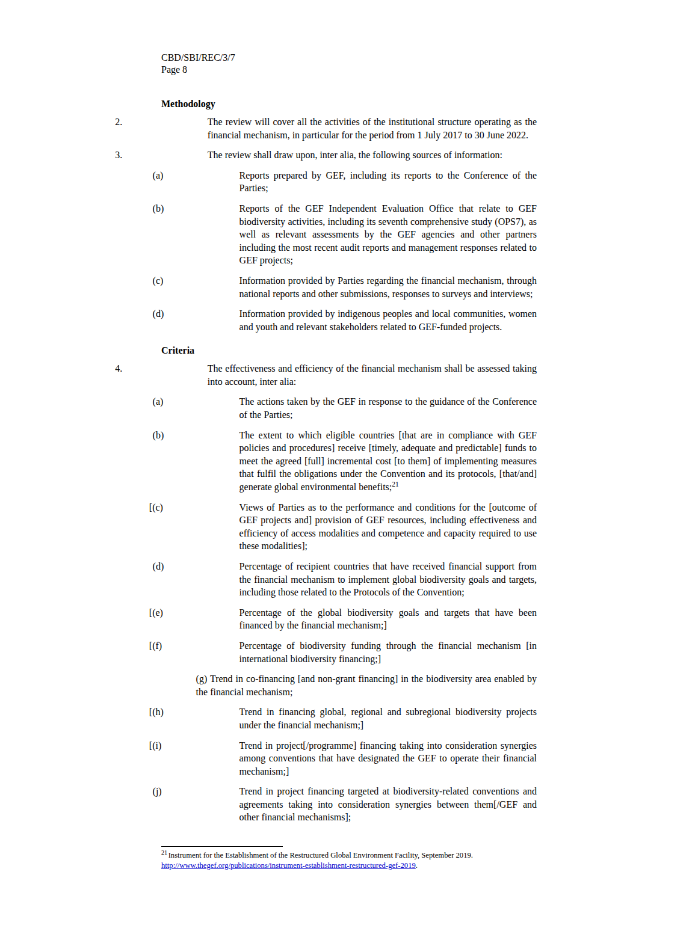CBD/SBI/REC/3/7
Page 8
Methodology
2. The review will cover all the activities of the institutional structure operating as the financial mechanism, in particular for the period from 1 July 2017 to 30 June 2022.
3. The review shall draw upon, inter alia, the following sources of information:
(a) Reports prepared by GEF, including its reports to the Conference of the Parties;
(b) Reports of the GEF Independent Evaluation Office that relate to GEF biodiversity activities, including its seventh comprehensive study (OPS7), as well as relevant assessments by the GEF agencies and other partners including the most recent audit reports and management responses related to GEF projects;
(c) Information provided by Parties regarding the financial mechanism, through national reports and other submissions, responses to surveys and interviews;
(d) Information provided by indigenous peoples and local communities, women and youth and relevant stakeholders related to GEF-funded projects.
Criteria
4. The effectiveness and efficiency of the financial mechanism shall be assessed taking into account, inter alia:
(a) The actions taken by the GEF in response to the guidance of the Conference of the Parties;
(b) The extent to which eligible countries [that are in compliance with GEF policies and procedures] receive [timely, adequate and predictable] funds to meet the agreed [full] incremental cost [to them] of implementing measures that fulfil the obligations under the Convention and its protocols, [that/and] generate global environmental benefits;21
[(c) Views of Parties as to the performance and conditions for the [outcome of GEF projects and] provision of GEF resources, including effectiveness and efficiency of access modalities and competence and capacity required to use these modalities];
(d) Percentage of recipient countries that have received financial support from the financial mechanism to implement global biodiversity goals and targets, including those related to the Protocols of the Convention;
[(e) Percentage of the global biodiversity goals and targets that have been financed by the financial mechanism;]
[(f) Percentage of biodiversity funding through the financial mechanism [in international biodiversity financing;]
(g) Trend in co-financing [and non-grant financing] in the biodiversity area enabled by the financial mechanism;
[(h) Trend in financing global, regional and subregional biodiversity projects under the financial mechanism;]
[(i) Trend in project[/programme] financing taking into consideration synergies among conventions that have designated the GEF to operate their financial mechanism;]
(j) Trend in project financing targeted at biodiversity-related conventions and agreements taking into consideration synergies between them[/GEF and other financial mechanisms];
21 Instrument for the Establishment of the Restructured Global Environment Facility, September 2019.
http://www.thegef.org/publications/instrument-establishment-restructured-gef-2019.